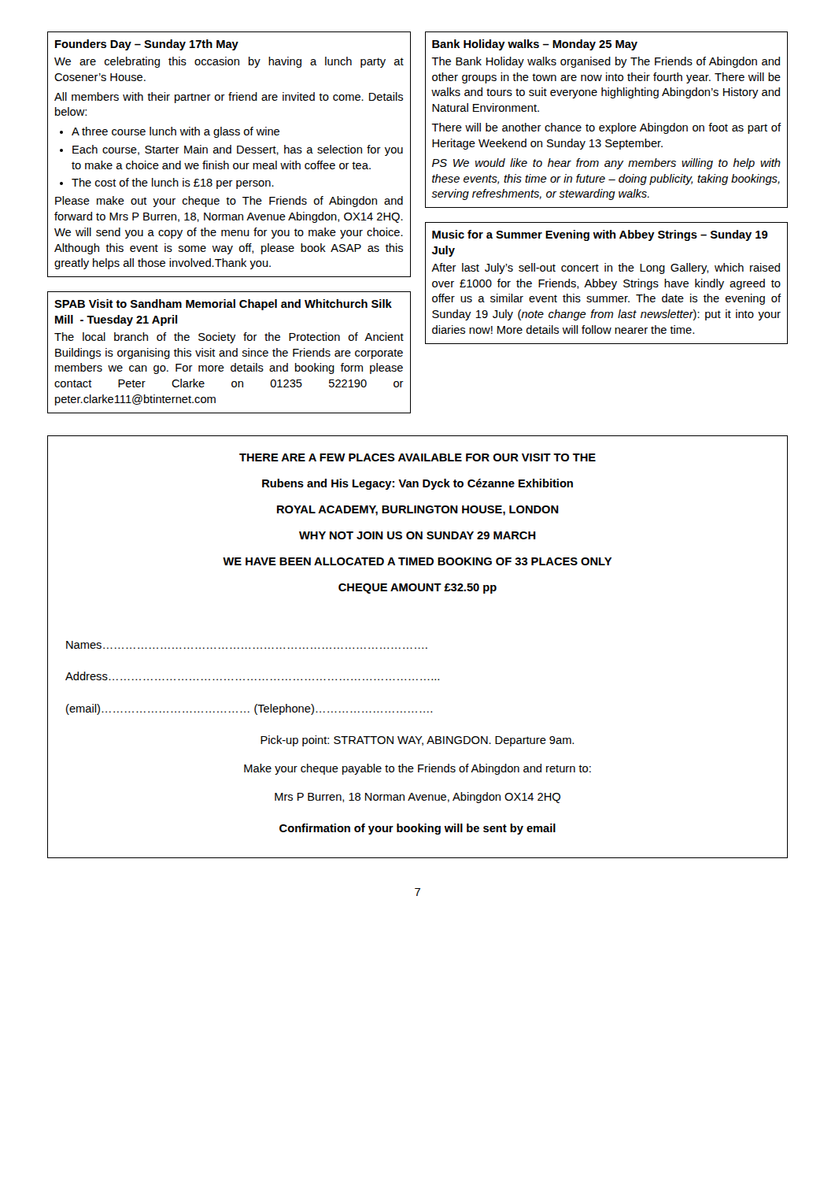Founders Day – Sunday 17th May
We are celebrating this occasion by having a lunch party at Cosener’s House.
All members with their partner or friend are invited to come. Details below:
A three course lunch with a glass of wine
Each course, Starter Main and Dessert, has a selection for you to make a choice and we finish our meal with coffee or tea.
The cost of the lunch is £18 per person.
Please make out your cheque to The Friends of Abingdon and forward to Mrs P Burren, 18, Norman Avenue Abingdon, OX14 2HQ. We will send you a copy of the menu for you to make your choice. Although this event is some way off, please book ASAP as this greatly helps all those involved.Thank you.
SPAB Visit to Sandham Memorial Chapel and Whitchurch Silk Mill - Tuesday 21 April
The local branch of the Society for the Protection of Ancient Buildings is organising this visit and since the Friends are corporate members we can go. For more details and booking form please contact Peter Clarke on 01235 522190 or peter.clarke111@btinternet.com
Bank Holiday walks – Monday 25 May
The Bank Holiday walks organised by The Friends of Abingdon and other groups in the town are now into their fourth year. There will be walks and tours to suit everyone highlighting Abingdon’s History and Natural Environment.
There will be another chance to explore Abingdon on foot as part of Heritage Weekend on Sunday 13 September.
PS We would like to hear from any members willing to help with these events, this time or in future – doing publicity, taking bookings, serving refreshments, or stewarding walks.
Music for a Summer Evening with Abbey Strings – Sunday 19 July
After last July’s sell-out concert in the Long Gallery, which raised over £1000 for the Friends, Abbey Strings have kindly agreed to offer us a similar event this summer. The date is the evening of Sunday 19 July (note change from last newsletter): put it into your diaries now! More details will follow nearer the time.
THERE ARE A FEW PLACES AVAILABLE FOR OUR VISIT TO THE
Rubens and His Legacy: Van Dyck to Cézanne Exhibition
ROYAL ACADEMY, BURLINGTON HOUSE, LONDON
WHY NOT JOIN US ON SUNDAY 29 MARCH
WE HAVE BEEN ALLOCATED A TIMED BOOKING OF 33 PLACES ONLY
CHEQUE AMOUNT £32.50 pp
Names………………………………………………………………………….
Address…………………………………………………………………………...
(email)………………………………… (Telephone)………………………….
Pick-up point: STRATTON WAY, ABINGDON. Departure 9am.
Make your cheque payable to the Friends of Abingdon and return to:
Mrs P Burren, 18 Norman Avenue, Abingdon OX14 2HQ
Confirmation of your booking will be sent by email
7